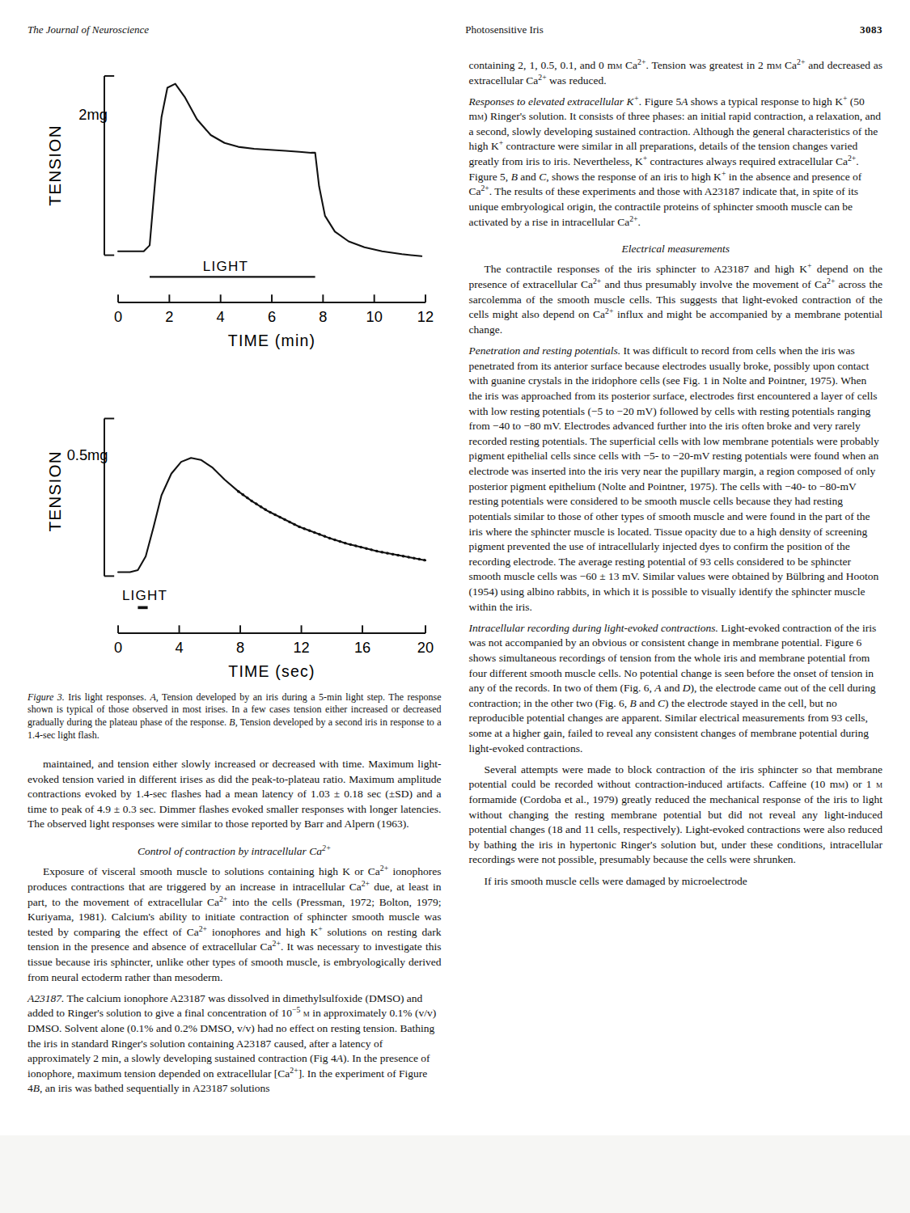The Journal of Neuroscience Photosensitive Iris 3083
TENSION 2mg LIGHT 0 2 4 6 8 10 12 TIME (min)
TENSION 0.5mg LIGHT 0 4 8 12 16 20 TIME (sec)
Figure 3. Iris light responses. A, Tension developed by an iris during a 5-min light step. The response shown is typical of those observed in most irises. In a few cases tension either increased or decreased gradually during the plateau phase of the response. B, Tension developed by a second iris in response to a 1.4-sec light flash.
maintained, and tension either slowly increased or decreased with time. Maximum light-evoked tension varied in different irises as did the peak-to-plateau ratio. Maximum amplitude contractions evoked by 1.4-sec flashes had a mean latency of 1.03 ± 0.18 sec (±SD) and a time to peak of 4.9 ± 0.3 sec. Dimmer flashes evoked smaller responses with longer latencies. The observed light responses were similar to those reported by Barr and Alpern (1963).
Control of contraction by intracellular Ca2+
Exposure of visceral smooth muscle to solutions containing high K or Ca2+ ionophores produces contractions that are triggered by an increase in intracellular Ca2+ due, at least in part, to the movement of extracellular Ca2+ into the cells (Pressman, 1972; Bolton, 1979; Kuriyama, 1981). Calcium's ability to initiate contraction of sphincter smooth muscle was tested by comparing the effect of Ca2+ ionophores and high K+ solutions on resting dark tension in the presence and absence of extracellular Ca2+. It was necessary to investigate this tissue because iris sphincter, unlike other types of smooth muscle, is embryologically derived from neural ectoderm rather than mesoderm.
A23187.
The calcium ionophore A23187 was dissolved in dimethylsulfoxide (DMSO) and added to Ringer's solution to give a final concentration of 10−5 m in approximately 0.1% (v/v) DMSO. Solvent alone (0.1% and 0.2% DMSO, v/v) had no effect on resting tension. Bathing the iris in standard Ringer's solution containing A23187 caused, after a latency of approximately 2 min, a slowly developing sustained contraction (Fig 4A). In the presence of ionophore, maximum tension depended on extracellular [Ca2+]. In the experiment of Figure 4B, an iris was bathed sequentially in A23187 solutions
containing 2, 1, 0.5, 0.1, and 0 mm Ca2+. Tension was greatest in 2 mm Ca2+ and decreased as extracellular Ca2+ was reduced.
Responses to elevated extracellular K+.
Figure 5A shows a typical response to high K+ (50 mm) Ringer's solution. It consists of three phases: an initial rapid contraction, a relaxation, and a second, slowly developing sustained contraction. Although the general characteristics of the high K+ contracture were similar in all preparations, details of the tension changes varied greatly from iris to iris. Nevertheless, K+ contractures always required extracellular Ca2+. Figure 5, B and C, shows the response of an iris to high K+ in the absence and presence of Ca2+. The results of these experiments and those with A23187 indicate that, in spite of its unique embryological origin, the contractile proteins of sphincter smooth muscle can be activated by a rise in intracellular Ca2+.
Electrical measurements
The contractile responses of the iris sphincter to A23187 and high K+ depend on the presence of extracellular Ca2+ and thus presumably involve the movement of Ca2+ across the sarcolemma of the smooth muscle cells. This suggests that light-evoked contraction of the cells might also depend on Ca2+ influx and might be accompanied by a membrane potential change.
Penetration and resting potentials.
It was difficult to record from cells when the iris was penetrated from its anterior surface because electrodes usually broke, possibly upon contact with guanine crystals in the iridophore cells (see Fig. 1 in Nolte and Pointner, 1975). When the iris was approached from its posterior surface, electrodes first encountered a layer of cells with low resting potentials (−5 to −20 mV) followed by cells with resting potentials ranging from −40 to −80 mV. Electrodes advanced further into the iris often broke and very rarely recorded resting potentials. The superficial cells with low membrane potentials were probably pigment epithelial cells since cells with −5- to −20-mV resting potentials were found when an electrode was inserted into the iris very near the pupillary margin, a region composed of only posterior pigment epithelium (Nolte and Pointner, 1975). The cells with −40- to −80-mV resting potentials were considered to be smooth muscle cells because they had resting potentials similar to those of other types of smooth muscle and were found in the part of the iris where the sphincter muscle is located. Tissue opacity due to a high density of screening pigment prevented the use of intracellularly injected dyes to confirm the position of the recording electrode. The average resting potential of 93 cells considered to be sphincter smooth muscle cells was −60 ± 13 mV. Similar values were obtained by Bülbring and Hooton (1954) using albino rabbits, in which it is possible to visually identify the sphincter muscle within the iris.
Intracellular recording during light-evoked contractions.
Light-evoked contraction of the iris was not accompanied by an obvious or consistent change in membrane potential. Figure 6 shows simultaneous recordings of tension from the whole iris and membrane potential from four different smooth muscle cells. No potential change is seen before the onset of tension in any of the records. In two of them (Fig. 6, A and D), the electrode came out of the cell during contraction; in the other two (Fig. 6, B and C) the electrode stayed in the cell, but no reproducible potential changes are apparent. Similar electrical measurements from 93 cells, some at a higher gain, failed to reveal any consistent changes of membrane potential during light-evoked contractions.
Several attempts were made to block contraction of the iris sphincter so that membrane potential could be recorded without contraction-induced artifacts. Caffeine (10 mm) or 1 m formamide (Cordoba et al., 1979) greatly reduced the mechanical response of the iris to light without changing the resting membrane potential but did not reveal any light-induced potential changes (18 and 11 cells, respectively). Light-evoked contractions were also reduced by bathing the iris in hypertonic Ringer's solution but, under these conditions, intracellular recordings were not possible, presumably because the cells were shrunken.
If iris smooth muscle cells were damaged by microelectrode